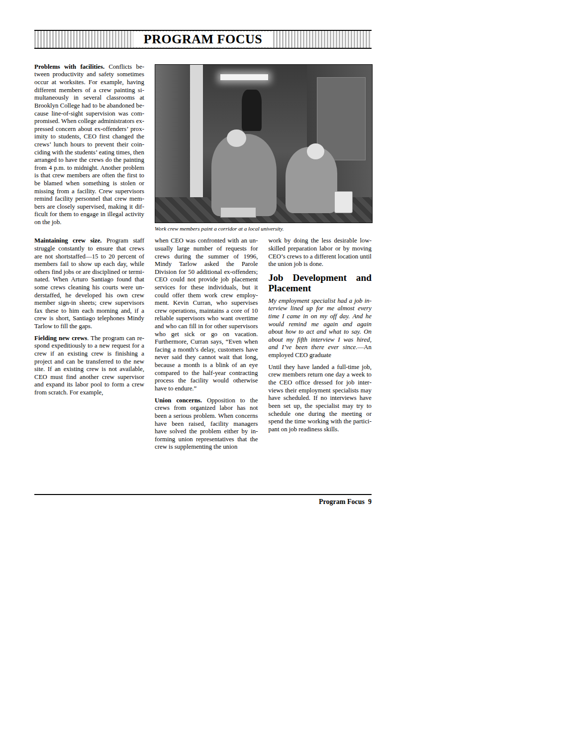PROGRAM FOCUS
Problems with facilities. Conflicts between productivity and safety sometimes occur at worksites. For example, having different members of a crew painting simultaneously in several classrooms at Brooklyn College had to be abandoned because line-of-sight supervision was compromised. When college administrators expressed concern about ex-offenders’ proximity to students, CEO first changed the crews’ lunch hours to prevent their coinciding with the students’ eating times, then arranged to have the crews do the painting from 4 p.m. to midnight. Another problem is that crew members are often the first to be blamed when something is stolen or missing from a facility. Crew supervisors remind facility personnel that crew members are closely supervised, making it difficult for them to engage in illegal activity on the job.
Work crew members paint a corridor at a local university.
Maintaining crew size. Program staff struggle constantly to ensure that crews are not shortstaffed—15 to 20 percent of members fail to show up each day, while others find jobs or are disciplined or terminated. When Arturo Santiago found that some crews cleaning his courts were understaffed, he developed his own crew member sign-in sheets; crew supervisors fax these to him each morning and, if a crew is short, Santiago telephones Mindy Tarlow to fill the gaps.
Fielding new crews. The program can respond expeditiously to a new request for a crew if an existing crew is finishing a project and can be transferred to the new site. If an existing crew is not available, CEO must find another crew supervisor and expand its labor pool to form a crew from scratch. For example,
when CEO was confronted with an unusually large number of requests for crews during the summer of 1996, Mindy Tarlow asked the Parole Division for 50 additional ex-offenders; CEO could not provide job placement services for these individuals, but it could offer them work crew employment. Kevin Curran, who supervises crew operations, maintains a core of 10 reliable supervisors who want overtime and who can fill in for other supervisors who get sick or go on vacation. Furthermore, Curran says, “Even when facing a month’s delay, customers have never said they cannot wait that long, because a month is a blink of an eye compared to the half-year contracting process the facility would otherwise have to endure.”
Union concerns. Opposition to the crews from organized labor has not been a serious problem. When concerns have been raised, facility managers have solved the problem either by informing union representatives that the crew is supplementing the union
work by doing the less desirable low-skilled preparation labor or by moving CEO’s crews to a different location until the union job is done.
Job Development and Placement
My employment specialist had a job interview lined up for me almost every time I came in on my off day. And he would remind me again and again about how to act and what to say. On about my fifth interview I was hired, and I’ve been there ever since.—An employed CEO graduate
Until they have landed a full-time job, crew members return one day a week to the CEO office dressed for job interviews their employment specialists may have scheduled. If no interviews have been set up, the specialist may try to schedule one during the meeting or spend the time working with the participant on job readiness skills.
Program Focus 9